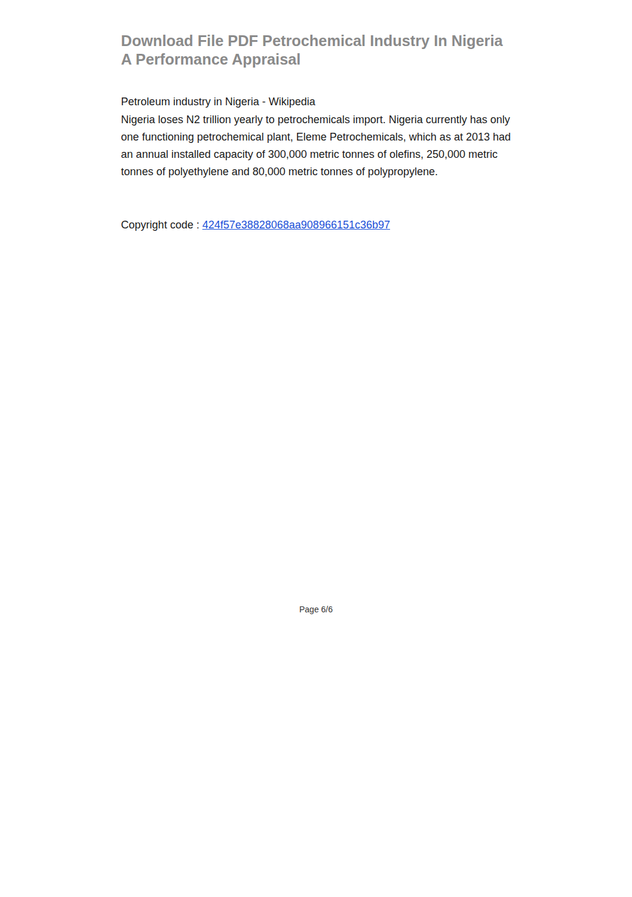Download File PDF Petrochemical Industry In Nigeria A Performance Appraisal
Petroleum industry in Nigeria - Wikipedia
Nigeria loses N2 trillion yearly to petrochemicals import. Nigeria currently has only one functioning petrochemical plant, Eleme Petrochemicals, which as at 2013 had an annual installed capacity of 300,000 metric tonnes of olefins, 250,000 metric tonnes of polyethylene and 80,000 metric tonnes of polypropylene.
Copyright code : 424f57e38828068aa908966151c36b97
Page 6/6